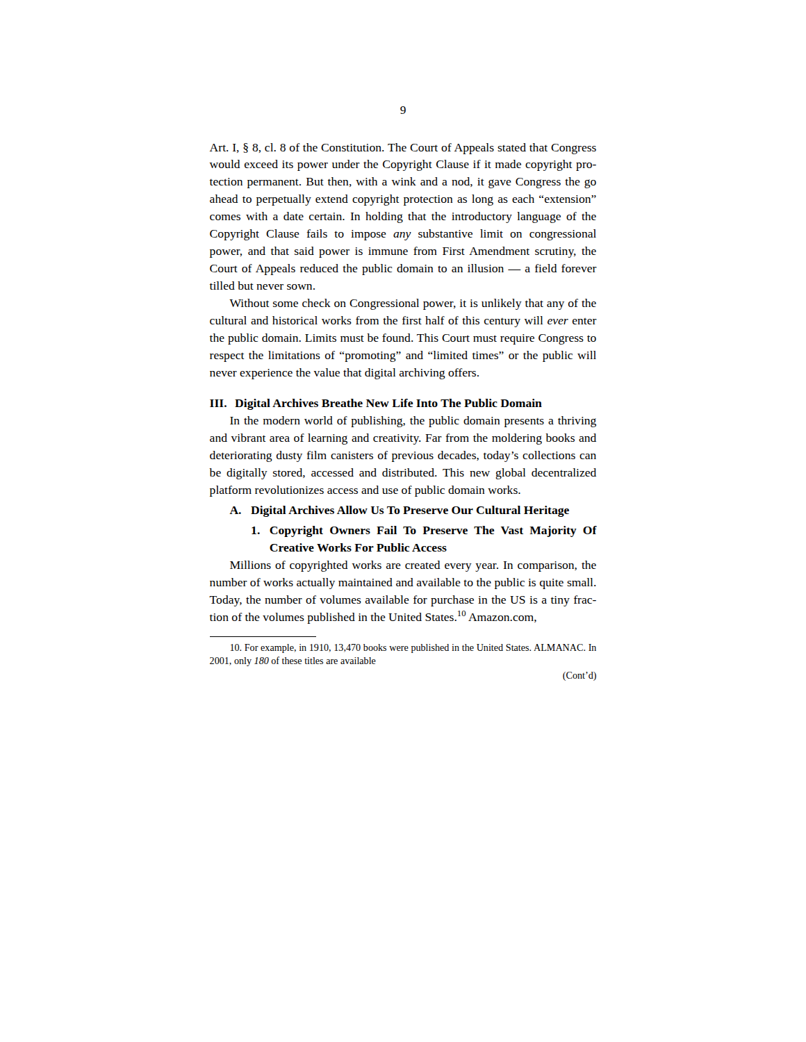9
Art. I, § 8, cl. 8 of the Constitution. The Court of Appeals stated that Congress would exceed its power under the Copyright Clause if it made copyright protection permanent. But then, with a wink and a nod, it gave Congress the go ahead to perpetually extend copyright protection as long as each “extension” comes with a date certain. In holding that the introductory language of the Copyright Clause fails to impose any substantive limit on congressional power, and that said power is immune from First Amendment scrutiny, the Court of Appeals reduced the public domain to an illusion — a field forever tilled but never sown.
Without some check on Congressional power, it is unlikely that any of the cultural and historical works from the first half of this century will ever enter the public domain. Limits must be found. This Court must require Congress to respect the limitations of “promoting” and “limited times” or the public will never experience the value that digital archiving offers.
III. Digital Archives Breathe New Life Into The Public Domain
In the modern world of publishing, the public domain presents a thriving and vibrant area of learning and creativity. Far from the moldering books and deteriorating dusty film canisters of previous decades, today’s collections can be digitally stored, accessed and distributed. This new global decentralized platform revolutionizes access and use of public domain works.
A. Digital Archives Allow Us To Preserve Our Cultural Heritage
1. Copyright Owners Fail To Preserve The Vast Majority Of Creative Works For Public Access
Millions of copyrighted works are created every year. In comparison, the number of works actually maintained and available to the public is quite small. Today, the number of volumes available for purchase in the US is a tiny fraction of the volumes published in the United States.10 Amazon.com,
10. For example, in 1910, 13,470 books were published in the United States. ALMANAC. In 2001, only 180 of these titles are available
(Cont’d)